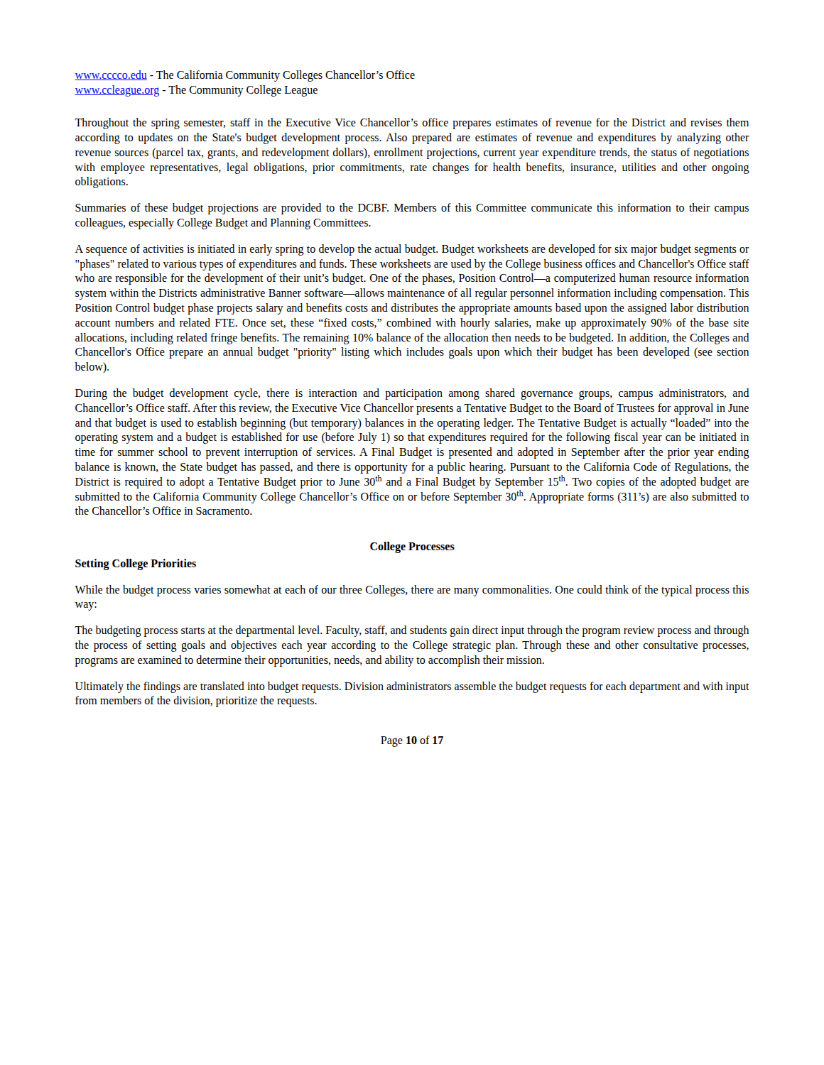www.cccco.edu - The California Community Colleges Chancellor’s Office
www.ccleague.org - The Community College League
Throughout the spring semester, staff in the Executive Vice Chancellor’s office prepares estimates of revenue for the District and revises them according to updates on the State's budget development process. Also prepared are estimates of revenue and expenditures by analyzing other revenue sources (parcel tax, grants, and redevelopment dollars), enrollment projections, current year expenditure trends, the status of negotiations with employee representatives, legal obligations, prior commitments, rate changes for health benefits, insurance, utilities and other ongoing obligations.
Summaries of these budget projections are provided to the DCBF. Members of this Committee communicate this information to their campus colleagues, especially College Budget and Planning Committees.
A sequence of activities is initiated in early spring to develop the actual budget. Budget worksheets are developed for six major budget segments or "phases" related to various types of expenditures and funds. These worksheets are used by the College business offices and Chancellor's Office staff who are responsible for the development of their unit’s budget. One of the phases, Position Control—a computerized human resource information system within the Districts administrative Banner software—allows maintenance of all regular personnel information including compensation. This Position Control budget phase projects salary and benefits costs and distributes the appropriate amounts based upon the assigned labor distribution account numbers and related FTE. Once set, these “fixed costs,” combined with hourly salaries, make up approximately 90% of the base site allocations, including related fringe benefits. The remaining 10% balance of the allocation then needs to be budgeted. In addition, the Colleges and Chancellor's Office prepare an annual budget "priority" listing which includes goals upon which their budget has been developed (see section below).
During the budget development cycle, there is interaction and participation among shared governance groups, campus administrators, and Chancellor’s Office staff. After this review, the Executive Vice Chancellor presents a Tentative Budget to the Board of Trustees for approval in June and that budget is used to establish beginning (but temporary) balances in the operating ledger. The Tentative Budget is actually “loaded” into the operating system and a budget is established for use (before July 1) so that expenditures required for the following fiscal year can be initiated in time for summer school to prevent interruption of services. A Final Budget is presented and adopted in September after the prior year ending balance is known, the State budget has passed, and there is opportunity for a public hearing. Pursuant to the California Code of Regulations, the District is required to adopt a Tentative Budget prior to June 30th and a Final Budget by September 15th. Two copies of the adopted budget are submitted to the California Community College Chancellor’s Office on or before September 30th. Appropriate forms (311’s) are also submitted to the Chancellor’s Office in Sacramento.
College Processes
Setting College Priorities
While the budget process varies somewhat at each of our three Colleges, there are many commonalities. One could think of the typical process this way:
The budgeting process starts at the departmental level. Faculty, staff, and students gain direct input through the program review process and through the process of setting goals and objectives each year according to the College strategic plan. Through these and other consultative processes, programs are examined to determine their opportunities, needs, and ability to accomplish their mission.
Ultimately the findings are translated into budget requests. Division administrators assemble the budget requests for each department and with input from members of the division, prioritize the requests.
Page 10 of 17